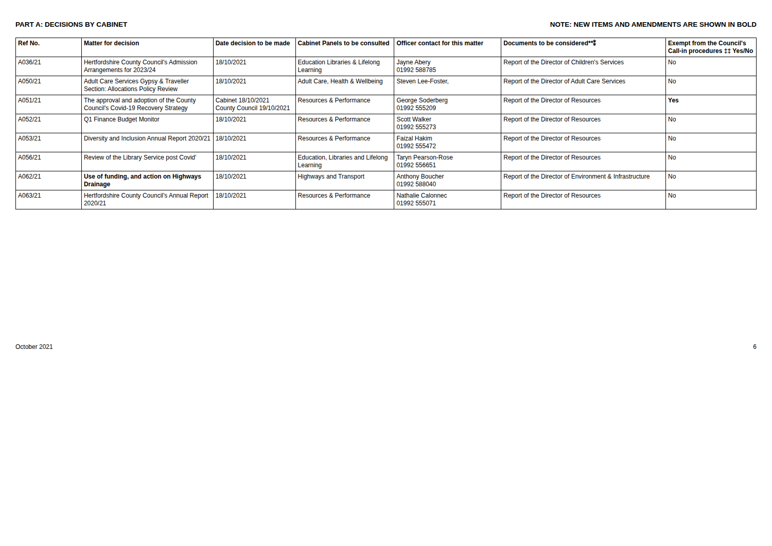PART A: DECISIONS BY CABINET
NOTE: NEW ITEMS AND AMENDMENTS ARE SHOWN IN BOLD
| Ref No. | Matter for decision | Date decision to be made | Cabinet Panels to be consulted | Officer contact for this matter | Documents to be considered**⁑ | Exempt from the Council's Call-in procedures ‡‡ Yes/No |
| --- | --- | --- | --- | --- | --- | --- |
| A036/21 | Hertfordshire County Council's Admission Arrangements for 2023/24 | 18/10/2021 | Education Libraries & Lifelong Learning | Jayne Abery 01992 588785 | Report of the Director of Children's Services | No |
| A050/21 | Adult Care Services Gypsy & Traveller Section: Allocations Policy Review | 18/10/2021 | Adult Care, Health & Wellbeing | Steven Lee-Foster, | Report of the Director of Adult Care Services | No |
| A051/21 | The approval and adoption of the County Council's Covid-19 Recovery Strategy | Cabinet 18/10/2021 County Council 19/10/2021 | Resources & Performance | George Soderberg 01992 555209 | Report of the Director of Resources | Yes |
| A052/21 | Q1 Finance Budget Monitor | 18/10/2021 | Resources & Performance | Scott Walker 01992 555273 | Report of the Director of Resources | No |
| A053/21 | Diversity and Inclusion Annual Report 2020/21 | 18/10/2021 | Resources & Performance | Faizal Hakim 01992 555472 | Report of the Director of Resources | No |
| A056/21 | Review of the Library Service post Covid' | 18/10/2021 | Education, Libraries and Lifelong Learning | Taryn Pearson-Rose 01992 556651 | Report of the Director of Resources | No |
| A062/21 | Use of funding, and action on Highways Drainage | 18/10/2021 | Highways and Transport | Anthony Boucher 01992 588040 | Report of the Director of Environment & Infrastructure | No |
| A063/21 | Hertfordshire County Council's Annual Report 2020/21 | 18/10/2021 | Resources & Performance | Nathalie Calonnec 01992 555071 | Report of the Director of Resources | No |
October 2021
6